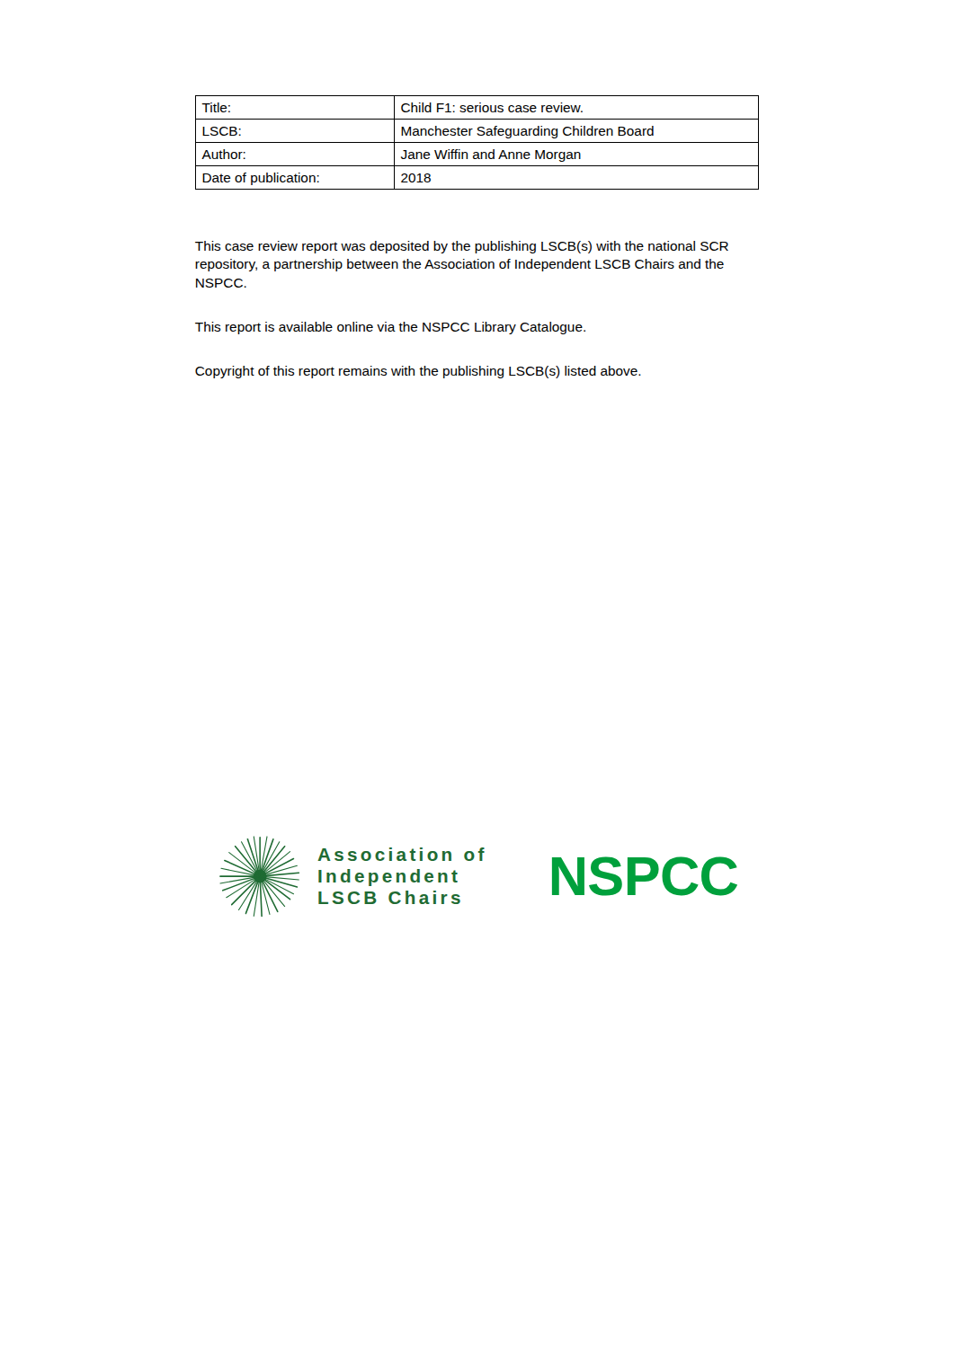| Title: | Child F1: serious case review. |
| LSCB: | Manchester Safeguarding Children Board |
| Author: | Jane Wiffin and Anne Morgan |
| Date of publication: | 2018 |
This case review report was deposited by the publishing LSCB(s) with the national SCR repository, a partnership between the Association of Independent LSCB Chairs and the NSPCC.
This report is available online via the NSPCC Library Catalogue.
Copyright of this report remains with the publishing LSCB(s) listed above.
Association of
Independent
LSCB Chairs
NSPCC